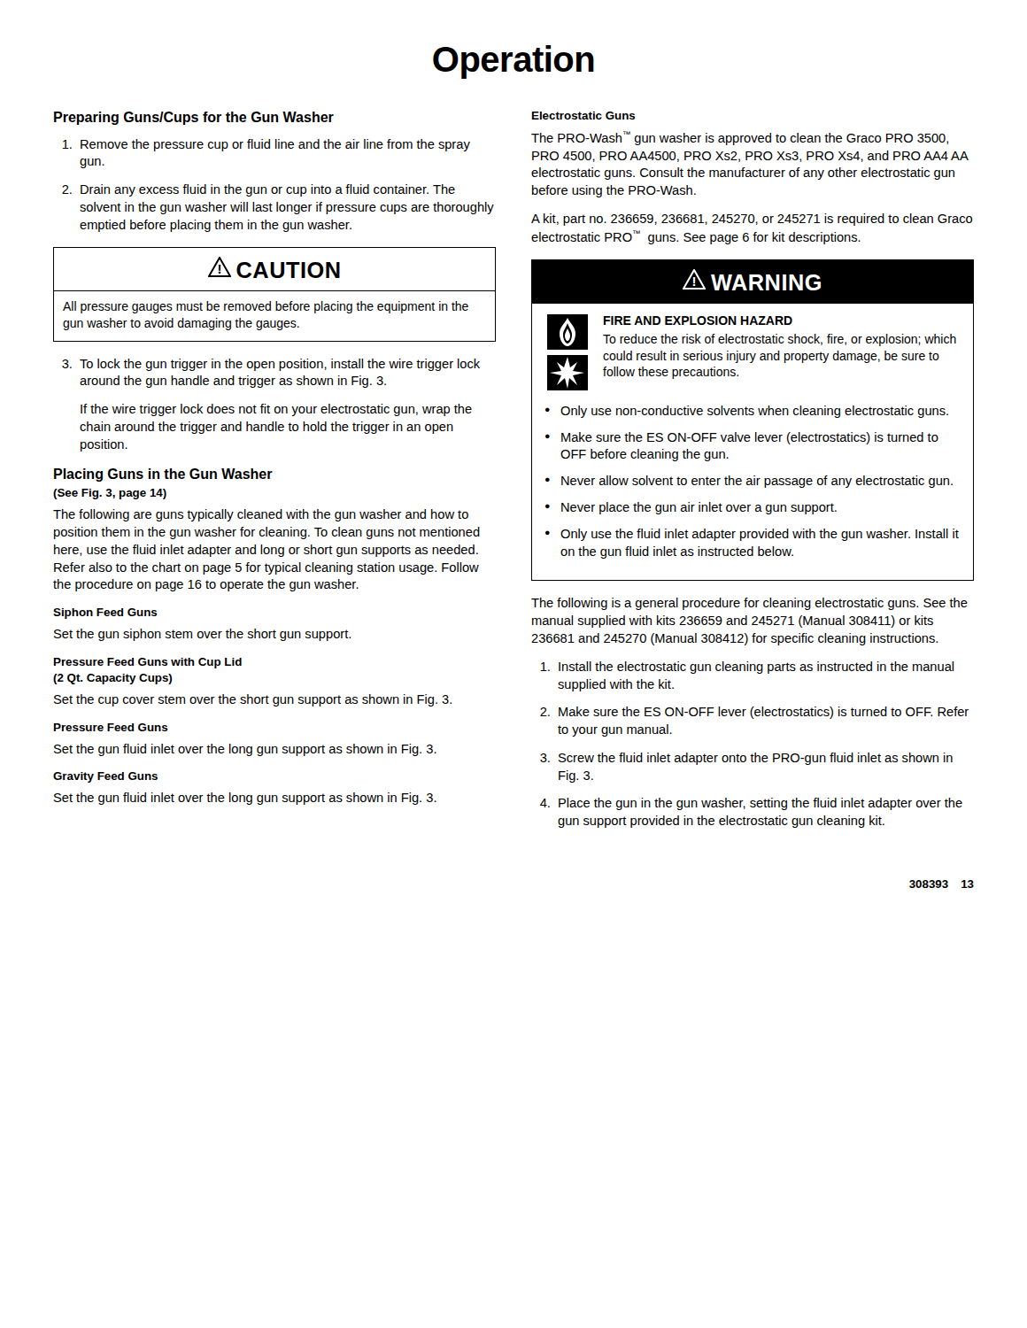Operation
Preparing Guns/Cups for the Gun Washer
Remove the pressure cup or fluid line and the air line from the spray gun.
Drain any excess fluid in the gun or cup into a fluid container. The solvent in the gun washer will last longer if pressure cups are thoroughly emptied before placing them in the gun washer.
! CAUTION
All pressure gauges must be removed before placing the equipment in the gun washer to avoid damaging the gauges.
To lock the gun trigger in the open position, install the wire trigger lock around the gun handle and trigger as shown in Fig. 3.
If the wire trigger lock does not fit on your electrostatic gun, wrap the chain around the trigger and handle to hold the trigger in an open position.
Placing Guns in the Gun Washer
(See Fig. 3, page 14)
The following are guns typically cleaned with the gun washer and how to position them in the gun washer for cleaning. To clean guns not mentioned here, use the fluid inlet adapter and long or short gun supports as needed. Refer also to the chart on page 5 for typical cleaning station usage. Follow the procedure on page 16 to operate the gun washer.
Siphon Feed Guns
Set the gun siphon stem over the short gun support.
Pressure Feed Guns with Cup Lid
(2 Qt. Capacity Cups)
Set the cup cover stem over the short gun support as shown in Fig. 3.
Pressure Feed Guns
Set the gun fluid inlet over the long gun support as shown in Fig. 3.
Gravity Feed Guns
Set the gun fluid inlet over the long gun support as shown in Fig. 3.
Electrostatic Guns
The PRO-Wash™ gun washer is approved to clean the Graco PRO 3500, PRO 4500, PRO AA4500, PRO Xs2, PRO Xs3, PRO Xs4, and PRO AA4 AA electrostatic guns. Consult the manufacturer of any other electrostatic gun before using the PRO-Wash.
A kit, part no. 236659, 236681, 245270, or 245271 is required to clean Graco electrostatic PRO™ guns. See page 6 for kit descriptions.
! WARNING
FIRE AND EXPLOSION HAZARD To reduce the risk of electrostatic shock, fire, or explosion; which could result in serious injury and property damage, be sure to follow these precautions.
Only use non-conductive solvents when cleaning electrostatic guns.
Make sure the ES ON-OFF valve lever (electrostatics) is turned to OFF before cleaning the gun.
Never allow solvent to enter the air passage of any electrostatic gun.
Never place the gun air inlet over a gun support.
Only use the fluid inlet adapter provided with the gun washer. Install it on the gun fluid inlet as instructed below.
The following is a general procedure for cleaning electrostatic guns. See the manual supplied with kits 236659 and 245271 (Manual 308411) or kits 236681 and 245270 (Manual 308412) for specific cleaning instructions.
Install the electrostatic gun cleaning parts as instructed in the manual supplied with the kit.
Make sure the ES ON-OFF lever (electrostatics) is turned to OFF. Refer to your gun manual.
Screw the fluid inlet adapter onto the PRO-gun fluid inlet as shown in Fig. 3.
Place the gun in the gun washer, setting the fluid inlet adapter over the gun support provided in the electrostatic gun cleaning kit.
30839313